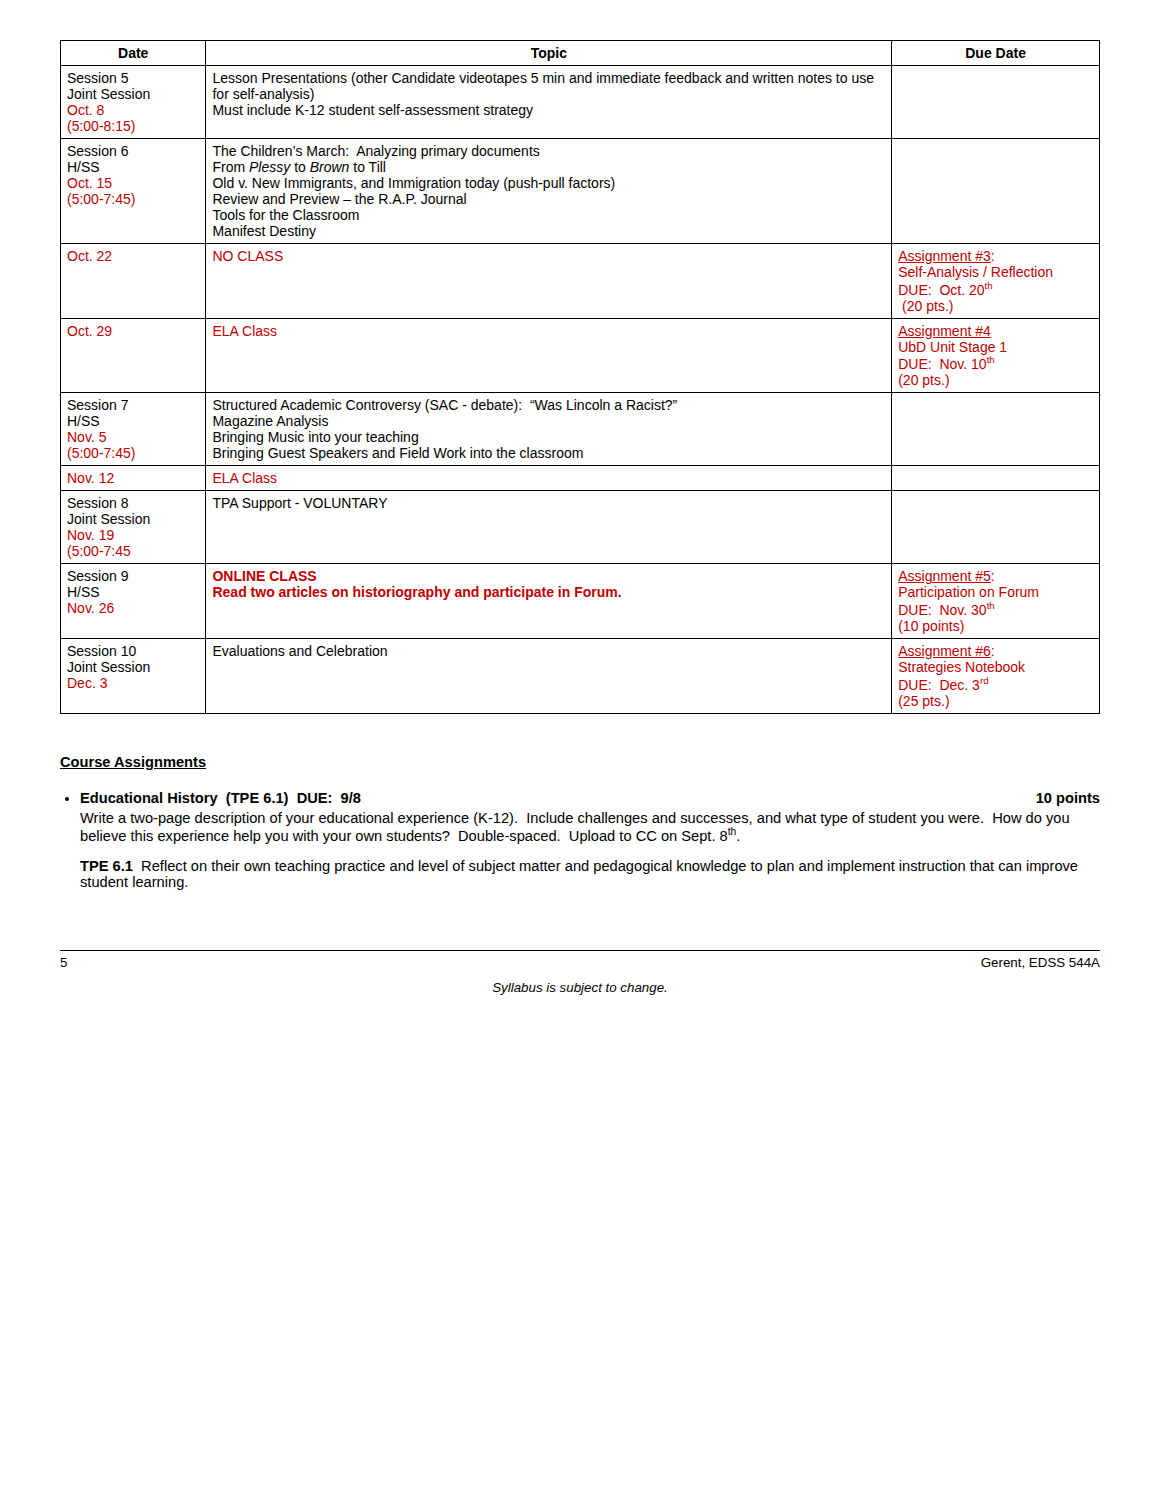| Date | Topic | Due Date |
| --- | --- | --- |
| Session 5 Joint Session Oct. 8 (5:00-8:15) | Lesson Presentations (other Candidate videotapes 5 min and immediate feedback and written notes to use for self-analysis) Must include K-12 student self-assessment strategy | |
| Session 6 H/SS Oct. 15 (5:00-7:45) | The Children’s March: Analyzing primary documents From Plessy to Brown to Till Old v. New Immigrants, and Immigration today (push-pull factors) Review and Preview – the R.A.P. Journal Tools for the Classroom Manifest Destiny | |
| Oct. 22 | NO CLASS | Assignment #3 : Self-Analysis / Reflection DUE: Oct. 20 th (20 pts.) |
| Oct. 29 | ELA Class | Assignment #4 UbD Unit Stage 1 DUE: Nov. 10 th (20 pts.) |
| Session 7 H/SS Nov. 5 (5:00-7:45) | Structured Academic Controversy (SAC - debate): “Was Lincoln a Racist?” Magazine Analysis Bringing Music into your teaching Bringing Guest Speakers and Field Work into the classroom | |
| Nov. 12 | ELA Class | |
| Session 8 Joint Session Nov. 19 (5:00-7:45 | TPA Support - VOLUNTARY | |
| Session 9 H/SS Nov. 26 | ONLINE CLASS Read two articles on historiography and participate in Forum. | Assignment #5 : Participation on Forum DUE: Nov. 30 th (10 points) |
| Session 10 Joint Session Dec. 3 | Evaluations and Celebration | Assignment #6 : Strategies Notebook DUE: Dec. 3 rd (25 pts.) |
Course Assignments
Educational History (TPE 6.1) DUE: 9/8 10 points
Write a two-page description of your educational experience (K-12). Include challenges and successes, and what type of student you were. How do you believe this experience help you with your own students? Double-spaced. Upload to CC on Sept. 8th.
TPE 6.1 Reflect on their own teaching practice and level of subject matter and pedagogical knowledge to plan and implement instruction that can improve student learning.
5
Gerent, EDSS 544A
Syllabus is subject to change.